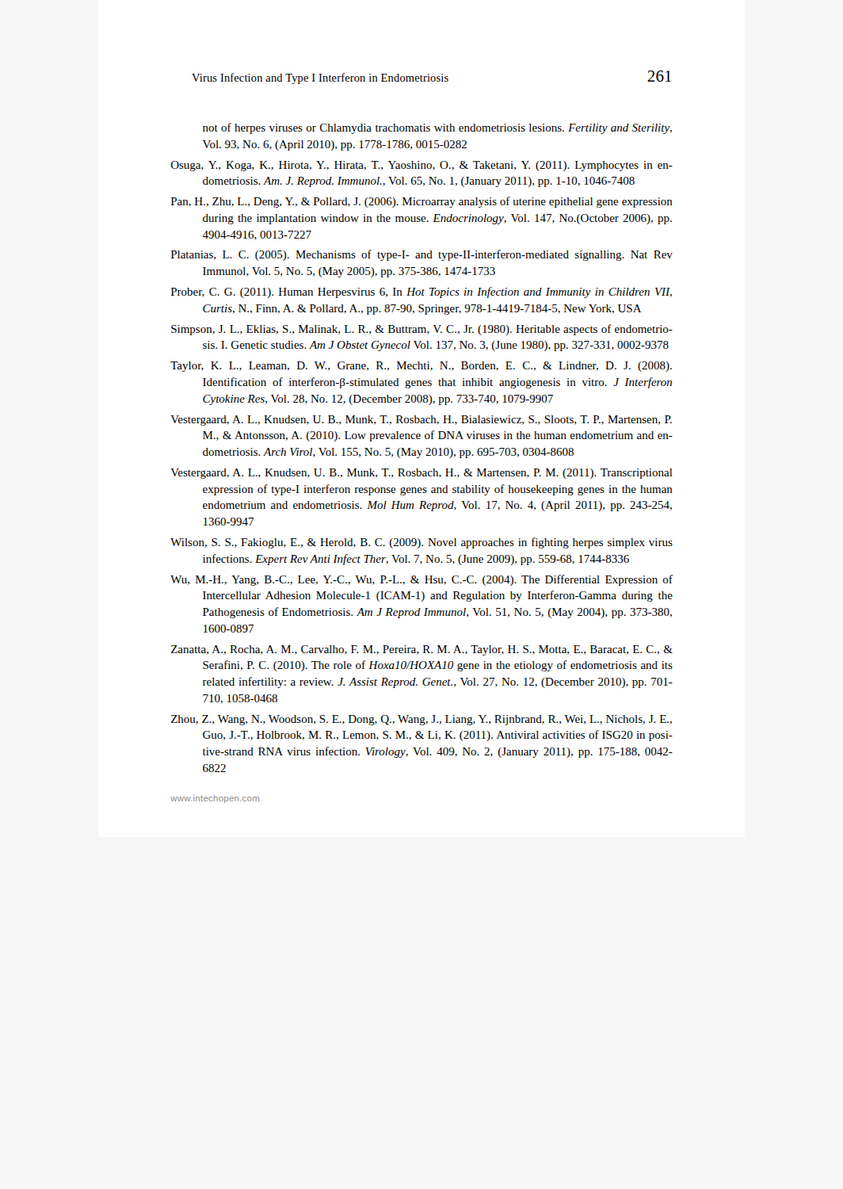Virus Infection and Type I Interferon in Endometriosis 261
not of herpes viruses or Chlamydia trachomatis with endometriosis lesions. Fertility and Sterility, Vol. 93, No. 6, (April 2010), pp. 1778-1786, 0015-0282
Osuga, Y., Koga, K., Hirota, Y., Hirata, T., Yaoshino, O., & Taketani, Y. (2011). Lymphocytes in endometriosis. Am. J. Reprod. Immunol., Vol. 65, No. 1, (January 2011), pp. 1-10, 1046-7408
Pan, H., Zhu, L., Deng, Y., & Pollard, J. (2006). Microarray analysis of uterine epithelial gene expression during the implantation window in the mouse. Endocrinology, Vol. 147, No.(October 2006), pp. 4904-4916, 0013-7227
Platanias, L. C. (2005). Mechanisms of type-I- and type-II-interferon-mediated signalling. Nat Rev Immunol, Vol. 5, No. 5, (May 2005), pp. 375-386, 1474-1733
Prober, C. G. (2011). Human Herpesvirus 6, In Hot Topics in Infection and Immunity in Children VII, Curtis, N., Finn, A. & Pollard, A., pp. 87-90, Springer, 978-1-4419-7184-5, New York, USA
Simpson, J. L., Eklias, S., Malinak, L. R., & Buttram, V. C., Jr. (1980). Heritable aspects of endometriosis. I. Genetic studies. Am J Obstet Gynecol Vol. 137, No. 3, (June 1980), pp. 327-331, 0002-9378
Taylor, K. L., Leaman, D. W., Grane, R., Mechti, N., Borden, E. C., & Lindner, D. J. (2008). Identification of interferon-β-stimulated genes that inhibit angiogenesis in vitro. J Interferon Cytokine Res, Vol. 28, No. 12, (December 2008), pp. 733-740, 1079-9907
Vestergaard, A. L., Knudsen, U. B., Munk, T., Rosbach, H., Bialasiewicz, S., Sloots, T. P., Martensen, P. M., & Antonsson, A. (2010). Low prevalence of DNA viruses in the human endometrium and endometriosis. Arch Virol, Vol. 155, No. 5, (May 2010), pp. 695-703, 0304-8608
Vestergaard, A. L., Knudsen, U. B., Munk, T., Rosbach, H., & Martensen, P. M. (2011). Transcriptional expression of type-I interferon response genes and stability of housekeeping genes in the human endometrium and endometriosis. Mol Hum Reprod, Vol. 17, No. 4, (April 2011), pp. 243-254, 1360-9947
Wilson, S. S., Fakioglu, E., & Herold, B. C. (2009). Novel approaches in fighting herpes simplex virus infections. Expert Rev Anti Infect Ther, Vol. 7, No. 5, (June 2009), pp. 559-68, 1744-8336
Wu, M.-H., Yang, B.-C., Lee, Y.-C., Wu, P.-L., & Hsu, C.-C. (2004). The Differential Expression of Intercellular Adhesion Molecule-1 (ICAM-1) and Regulation by Interferon-Gamma during the Pathogenesis of Endometriosis. Am J Reprod Immunol, Vol. 51, No. 5, (May 2004), pp. 373-380, 1600-0897
Zanatta, A., Rocha, A. M., Carvalho, F. M., Pereira, R. M. A., Taylor, H. S., Motta, E., Baracat, E. C., & Serafini, P. C. (2010). The role of Hoxa10/HOXA10 gene in the etiology of endometriosis and its related infertility: a review. J. Assist Reprod. Genet., Vol. 27, No. 12, (December 2010), pp. 701-710, 1058-0468
Zhou, Z., Wang, N., Woodson, S. E., Dong, Q., Wang, J., Liang, Y., Rijnbrand, R., Wei, L., Nichols, J. E., Guo, J.-T., Holbrook, M. R., Lemon, S. M., & Li, K. (2011). Antiviral activities of ISG20 in positive-strand RNA virus infection. Virology, Vol. 409, No. 2, (January 2011), pp. 175-188, 0042-6822
www.intechopen.com